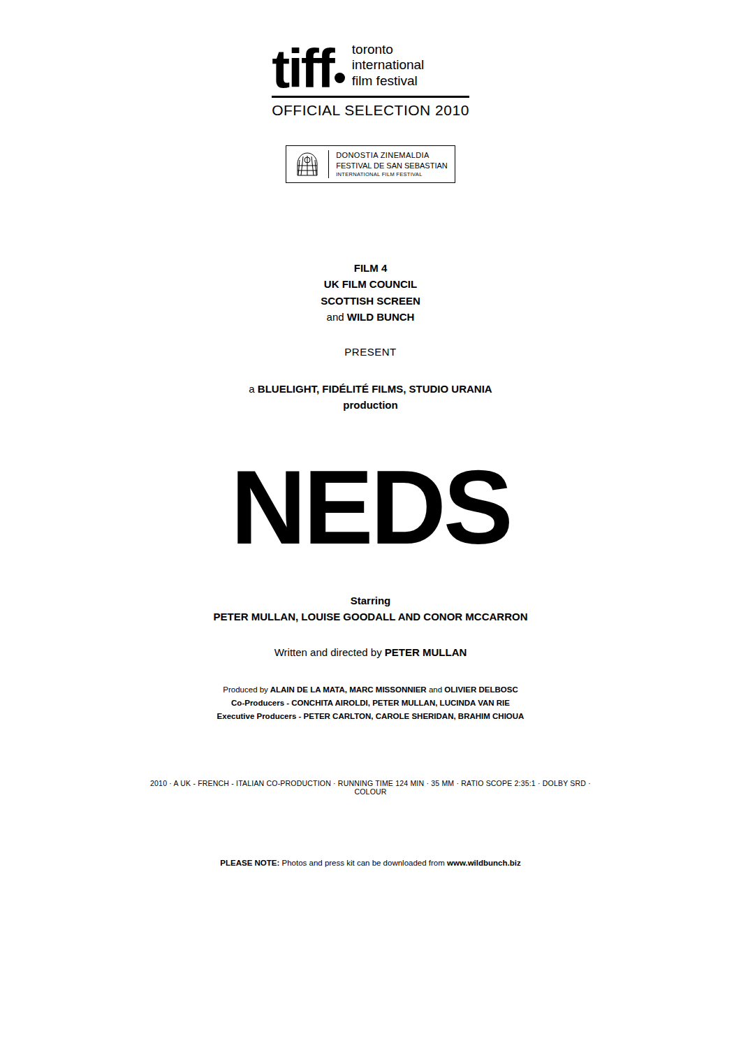tiff toronto
international
film festival
OFFICIAL SELECTION 2010
DONOSTIA ZINEMALDIA
FESTIVAL DE SAN SEBASTIAN
INTERNATIONAL FILM FESTIVAL
FILM 4
UK FILM COUNCIL
SCOTTISH SCREEN
and WILD BUNCH
PRESENT
a BLUELIGHT, FIDÉLITÉ FILMS, STUDIO URANIA
production
NEDS
Starring
PETER MULLAN, LOUISE GOODALL AND CONOR MCCARRON
Written and directed by PETER MULLAN
Produced by ALAIN DE LA MATA, MARC MISSONNIER and OLIVIER DELBOSC
Co-Producers - CONCHITA AIROLDI, PETER MULLAN, LUCINDA VAN RIE
Executive Producers - PETER CARLTON, CAROLE SHERIDAN, BRAHIM CHIOUA
2010 · A UK - FRENCH - ITALIAN CO-PRODUCTION · RUNNING TIME 124 MIN · 35 MM · RATIO SCOPE 2:35:1 · DOLBY SRD · COLOUR
PLEASE NOTE: Photos and press kit can be downloaded from www.wildbunch.biz